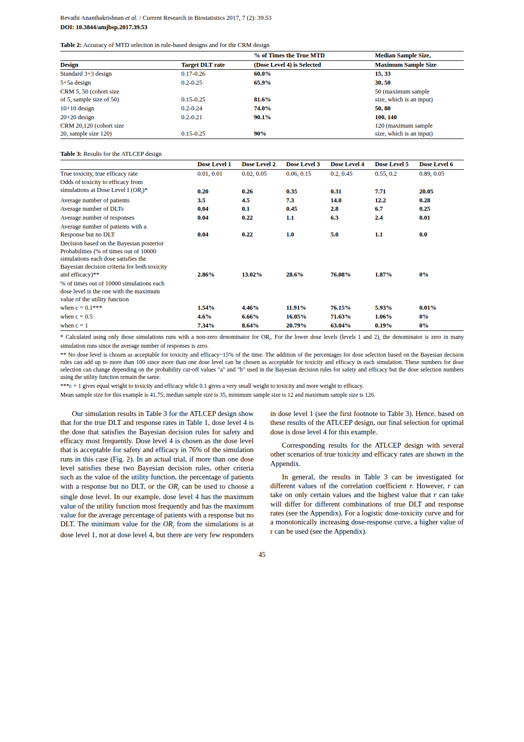Revathi Ananthakrishnan et al. / Current Research in Biostatistics 2017, 7 (2): 39.53
DOI: 10.3844/amjbsp.2017.39.53
Table 2: Accuracy of MTD selection in rule-based designs and for the CRM design
| | | % of Times the True MTD | Median Sample Size, |
| --- | --- | --- | --- |
| Design | Target DLT rate | (Dose Level 4) is Selected | Maximum Sample Size |
| Standard 3+3 design | 0.17-0.26 | 60.0% | 15, 33 |
| 5+5a design | 0.2-0.25 | 65.9% | 30, 50 |
| CRM 5, 50 (cohort size of 5, sample size of 50) | 0.15-0.25 | 81.6% | 50 (maximum sample size, which is an input) |
| 10+10 design | 0.2-0.24 | 74.0% | 50, 80 |
| 20+20 design | 0.2-0.21 | 90.1% | 100, 140 |
| CRM 20,120 (cohort size 20, sample size 120) | 0.15-0.25 | 90% | 120 (maximum sample size, which is an input) |
Table 3: Results for the ATLCEP design
| | Dose Level 1 | Dose Level 2 | Dose Level 3 | Dose Level 4 | Dose Level 5 | Dose Level 6 |
| --- | --- | --- | --- | --- | --- | --- |
| True toxicity, true efficacy rate | 0.01, 0.01 | 0.02, 0.05 | 0.06, 0.15 | 0.2, 0.45 | 0.55, 0.2 | 0.89, 0.05 |
| Odds of toxicity to efficacy from simulations at Dose Level I ( OR i )* | 0.20 | 0.26 | 0.35 | 0.31 | 7.71 | 20.05 |
| Average number of patients | 3.5 | 4.5 | 7.3 | 14.0 | 12.2 | 0.28 |
| Average number of DLTs | 0.04 | 0.1 | 0.45 | 2.8 | 6.7 | 0.25 |
| Average number of responses | 0.04 | 0.22 | 1.1 | 6.3 | 2.4 | 0.01 |
| Average number of patients with a Response but no DLT | 0.04 | 0.22 | 1.0 | 5.0 | 1.1 | 0.0 |
| Decision based on the Bayesian posterior Probabilities (% of times out of 10000 simulations each dose satisfies the Bayesian decision criteria for both toxicity and efficacy)** | 2.86% | 13.02% | 28.6% | 76.08% | 1.87% | 0% |
| % of times out of 10000 simulations each dose level is the one with the maximum value of the utility function | | | | | | |
| when c = 0.1*** | 1.54% | 4.46% | 11.91% | 76.15% | 5.93% | 0.01% |
| when c = 0.5 | 4.6% | 6.66% | 16.05% | 71.63% | 1.06% | 0% |
| when c = 1 | 7.34% | 8.64% | 20.79% | 63.04% | 0.19% | 0% |
* Calculated using only those simulations runs with a non-zero denominator for ORi. For the lower dose levels (levels 1 and 2), the denominator is zero in many simulation runs since the average number of responses is zero.
** No dose level is chosen as acceptable for toxicity and efficacy~15% of the time. The addition of the percentages for dose selection based on the Bayesian decision rules can add up to more than 100 since more than one dose level can be chosen as acceptable for toxicity and efficacy in each simulation. These numbers for dose selection can change depending on the probability cut-off values "a" and "b" used in the Bayesian decision rules for safety and efficacy but the dose selection numbers using the utility function remain the same.
***c = 1 gives equal weight to toxicity and efficacy while 0.1 gives a very small weight to toxicity and more weight to efficacy.
Mean sample size for this example is 41.75; median sample size is 35, minimum sample size is 12 and maximum sample size is 126.
Our simulation results in Table 3 for the ATLCEP design show that for the true DLT and response rates in Table 1, dose level 4 is the dose that satisfies the Bayesian decision rules for safety and efficacy most frequently. Dose level 4 is chosen as the dose level that is acceptable for safety and efficacy in 76% of the simulation runs in this case (Fig. 2). In an actual trial, if more than one dose level satisfies these two Bayesian decision rules, other criteria such as the value of the utility function, the percentage of patients with a response but no DLT, or the ORi can be used to choose a single dose level. In our example, dose level 4 has the maximum value of the utility function most frequently and has the maximum value for the average percentage of patients with a response but no DLT. The minimum value for the ORi from the simulations is at dose level 1, not at dose level 4, but there are very few responders in dose level 1 (see the first footnote to Table 3). Hence, based on these results of the ATLCEP design, our final selection for optimal dose is dose level 4 for this example.
Corresponding results for the ATLCEP design with several other scenarios of true toxicity and efficacy rates are shown in the Appendix.
In general, the results in Table 3 can be investigated for different values of the correlation coefficient r. However, r can take on only certain values and the highest value that r can take will differ for different combinations of true DLT and response rates (see the Appendix). For a logistic dose-toxicity curve and for a monotonically increasing dose-response curve, a higher value of r can be used (see the Appendix).
45